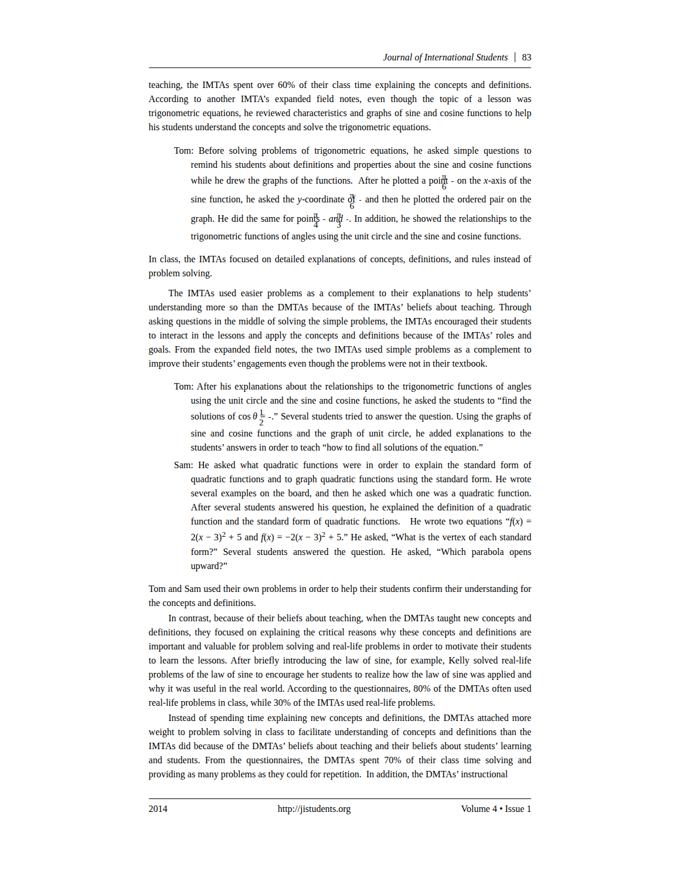Journal of International Students 83
teaching, the IMTAs spent over 60% of their class time explaining the concepts and definitions. According to another IMTA’s expanded field notes, even though the topic of a lesson was trigonometric equations, he reviewed characteristics and graphs of sine and cosine functions to help his students understand the concepts and solve the trigonometric equations.
Tom: Before solving problems of trigonometric equations, he asked simple questions to remind his students about definitions and properties about the sine and cosine functions while he drew the graphs of the functions. After he plotted a point π 6 on the x-axis of the sine function, he asked the y-coordinate of π 6 and then he plotted the ordered pair on the graph. He did the same for points π 4 and π 3. In addition, he showed the relationships to the trigonometric functions of angles using the unit circle and the sine and cosine functions.
In class, the IMTAs focused on detailed explanations of concepts, definitions, and rules instead of problem solving.
The IMTAs used easier problems as a complement to their explanations to help students’ understanding more so than the DMTAs because of the IMTAs’ beliefs about teaching. Through asking questions in the middle of solving the simple problems, the IMTAs encouraged their students to interact in the lessons and apply the concepts and definitions because of the IMTAs’ roles and goals. From the expanded field notes, the two IMTAs used simple problems as a complement to improve their students’ engagements even though the problems were not in their textbook.
Tom: After his explanations about the relationships to the trigonometric functions of angles using the unit circle and the sine and cosine functions, he asked the students to “find the solutions of cos θ = 12.” Several students tried to answer the question. Using the graphs of sine and cosine functions and the graph of unit circle, he added explanations to the students’ answers in order to teach “how to find all solutions of the equation.”
Sam: He asked what quadratic functions were in order to explain the standard form of quadratic functions and to graph quadratic functions using the standard form. He wrote several examples on the board, and then he asked which one was a quadratic function. After several students answered his question, he explained the definition of a quadratic function and the standard form of quadratic functions. He wrote two equations “f(x) = 2(x − 3)2 + 5 and f(x) = −2(x − 3)2 + 5.” He asked, “What is the vertex of each standard form?” Several students answered the question. He asked, “Which parabola opens upward?”
Tom and Sam used their own problems in order to help their students confirm their understanding for the concepts and definitions.
In contrast, because of their beliefs about teaching, when the DMTAs taught new concepts and definitions, they focused on explaining the critical reasons why these concepts and definitions are important and valuable for problem solving and real-life problems in order to motivate their students to learn the lessons. After briefly introducing the law of sine, for example, Kelly solved real-life problems of the law of sine to encourage her students to realize how the law of sine was applied and why it was useful in the real world. According to the questionnaires, 80% of the DMTAs often used real-life problems in class, while 30% of the IMTAs used real-life problems.
Instead of spending time explaining new concepts and definitions, the DMTAs attached more weight to problem solving in class to facilitate understanding of concepts and definitions than the IMTAs did because of the DMTAs’ beliefs about teaching and their beliefs about students’ learning and students. From the questionnaires, the DMTAs spent 70% of their class time solving and providing as many problems as they could for repetition. In addition, the DMTAs’ instructional
2014 http://jistudents.org Volume 4 • Issue 1